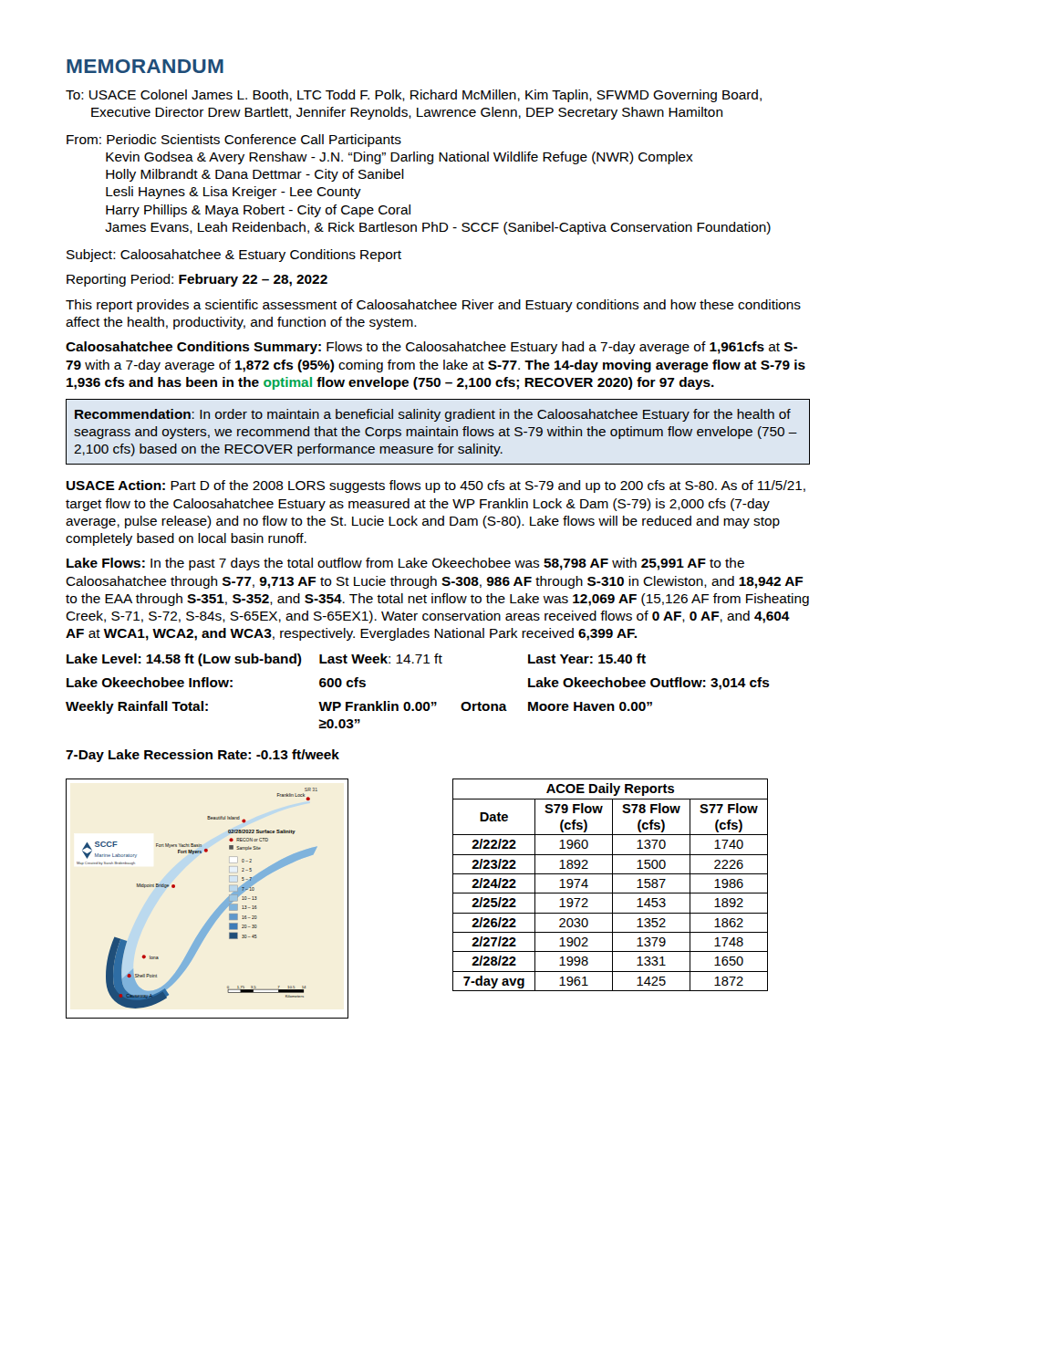MEMORANDUM
To: USACE Colonel James L. Booth, LTC Todd F. Polk, Richard McMillen, Kim Taplin, SFWMD Governing Board,
Executive Director Drew Bartlett, Jennifer Reynolds, Lawrence Glenn, DEP Secretary Shawn Hamilton
From: Periodic Scientists Conference Call Participants
Kevin Godsea & Avery Renshaw - J.N. “Ding” Darling National Wildlife Refuge (NWR) Complex
Holly Milbrandt & Dana Dettmar - City of Sanibel
Lesli Haynes & Lisa Kreiger - Lee County
Harry Phillips & Maya Robert - City of Cape Coral
James Evans, Leah Reidenbach, & Rick Bartleson PhD - SCCF (Sanibel-Captiva Conservation Foundation)
Subject: Caloosahatchee & Estuary Conditions Report
Reporting Period: February 22 – 28, 2022
This report provides a scientific assessment of Caloosahatchee River and Estuary conditions and how these conditions affect the health, productivity, and function of the system.
Caloosahatchee Conditions Summary: Flows to the Caloosahatchee Estuary had a 7-day average of 1,961cfs at S-79 with a 7-day average of 1,872 cfs (95%) coming from the lake at S-77. The 14-day moving average flow at S-79 is 1,936 cfs and has been in the optimal flow envelope (750 – 2,100 cfs; RECOVER 2020) for 97 days.
Recommendation: In order to maintain a beneficial salinity gradient in the Caloosahatchee Estuary for the health of seagrass and oysters, we recommend that the Corps maintain flows at S-79 within the optimum flow envelope (750 – 2,100 cfs) based on the RECOVER performance measure for salinity.
USACE Action: Part D of the 2008 LORS suggests flows up to 450 cfs at S-79 and up to 200 cfs at S-80. As of 11/5/21, target flow to the Caloosahatchee Estuary as measured at the WP Franklin Lock & Dam (S-79) is 2,000 cfs (7-day average, pulse release) and no flow to the St. Lucie Lock and Dam (S-80). Lake flows will be reduced and may stop completely based on local basin runoff.
Lake Flows: In the past 7 days the total outflow from Lake Okeechobee was 58,798 AF with 25,991 AF to the Caloosahatchee through S-77, 9,713 AF to St Lucie through S-308, 986 AF through S-310 in Clewiston, and 18,942 AF to the EAA through S-351, S-352, and S-354. The total net inflow to the Lake was 12,069 AF (15,126 AF from Fisheating Creek, S-71, S-72, S-84s, S-65EX, and S-65EX1). Water conservation areas received flows of 0 AF, 0 AF, and 4,604 AF at WCA1, WCA2, and WCA3, respectively. Everglades National Park received 6,399 AF.
| Lake Level: 14.58 ft (Low sub-band) | Last Week : 14.71 ft | Last Year: 15.40 ft |
| Lake Okeechobee Inflow: | 600 cfs | Lake Okeechobee Outflow: 3,014 cfs |
| Weekly Rainfall Total: | WP Franklin 0.00” Ortona ≥0.03” | Moore Haven 0.00” |
7-Day Lake Recession Rate: -0.13 ft/week
| SR 31 Franklin Lock Beautiful Island Fort Myers Yacht Basin Fort Myers Midpoint Bridge Iona Shell Point Causeway A SCCF Marine Laboratory Map Created by Sarah Bridenbaugh 02/28/2022 Surface Salinity RECON or CTD Sample Site 0 – 2 2 – 5 5 – 7 7 – 10 10 – 13 13 – 16 16 – 20 20 – 30 30 – 45 0 1.75 3.5 7 10.5 14 Kilometers | ACOE Daily Reports / Date / S79 Flow (cfs) / S78 Flow (cfs) / S77 Flow (cfs) / / --- / --- / --- / --- / / 2/22/22 / 1960 / 1370 / 1740 / / 2/23/22 / 1892 / 1500 / 2226 / / 2/24/22 / 1974 / 1587 / 1986 / / 2/25/22 / 1972 / 1453 / 1892 / / 2/26/22 / 2030 / 1352 / 1862 / / 2/27/22 / 1902 / 1379 / 1748 / / 2/28/22 / 1998 / 1331 / 1650 / / 7-day avg / 1961 / 1425 / 1872 / |